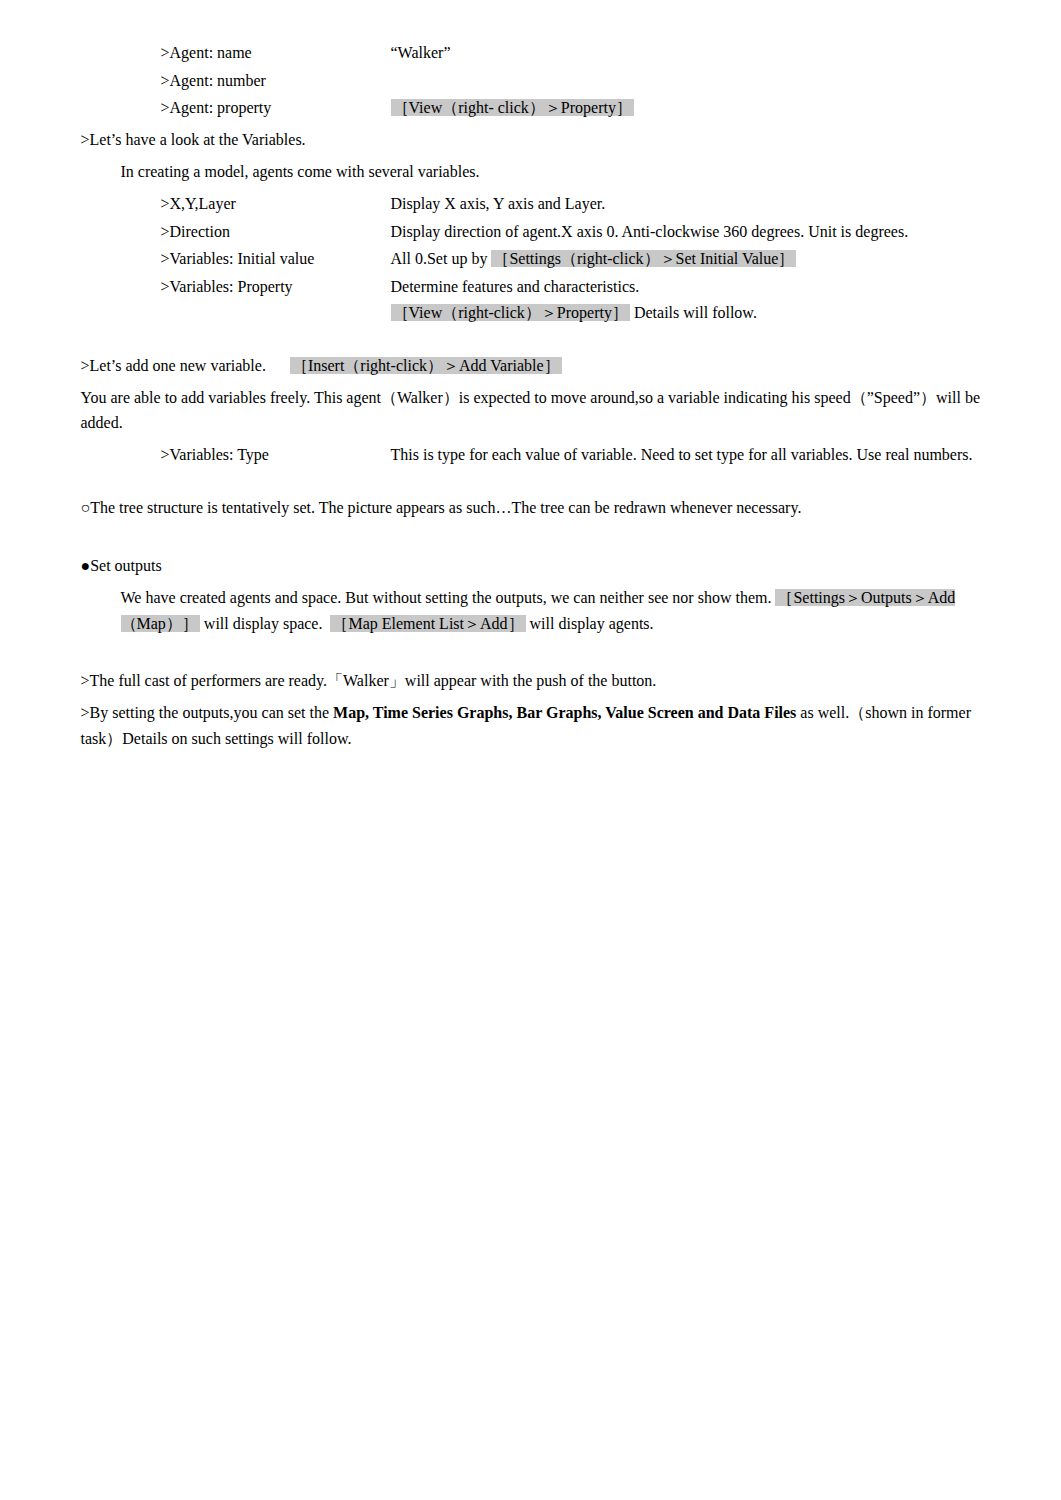>Agent: name
“Walker”
>Agent: number
>Agent: property
［View（right- click）＞Property］
>Let’s have a look at the Variables.
In creating a model, agents come with several variables.
>X,Y,Layer
Display X axis, Y axis and Layer.
>Direction
Display direction of agent.X axis 0. Anti-clockwise 360 degrees. Unit is degrees.
>Variables: Initial value
All 0.Set up by ［Settings（right-click）＞Set Initial Value］
>Variables: Property
Determine features and characteristics.
［View（right-click）＞Property］ Details will follow.
>Let’s add one new variable. ［Insert（right-click）＞Add Variable］
You are able to add variables freely. This agent（Walker）is expected to move around,so a variable indicating his speed（”Speed”）will be added.
>Variables: Type
This is type for each value of variable. Need to set type for all variables. Use real numbers.
○The tree structure is tentatively set. The picture appears as such…The tree can be redrawn whenever necessary.
●Set outputs
We have created agents and space. But without setting the outputs, we can neither see nor show them. ［Settings＞Outputs＞Add（Map）］ will display space. ［Map Element List＞Add］ will display agents.
>The full cast of performers are ready.「Walker」will appear with the push of the button.
>By setting the outputs,you can set the Map, Time Series Graphs, Bar Graphs, Value Screen and Data Files as well.（shown in former task）Details on such settings will follow.